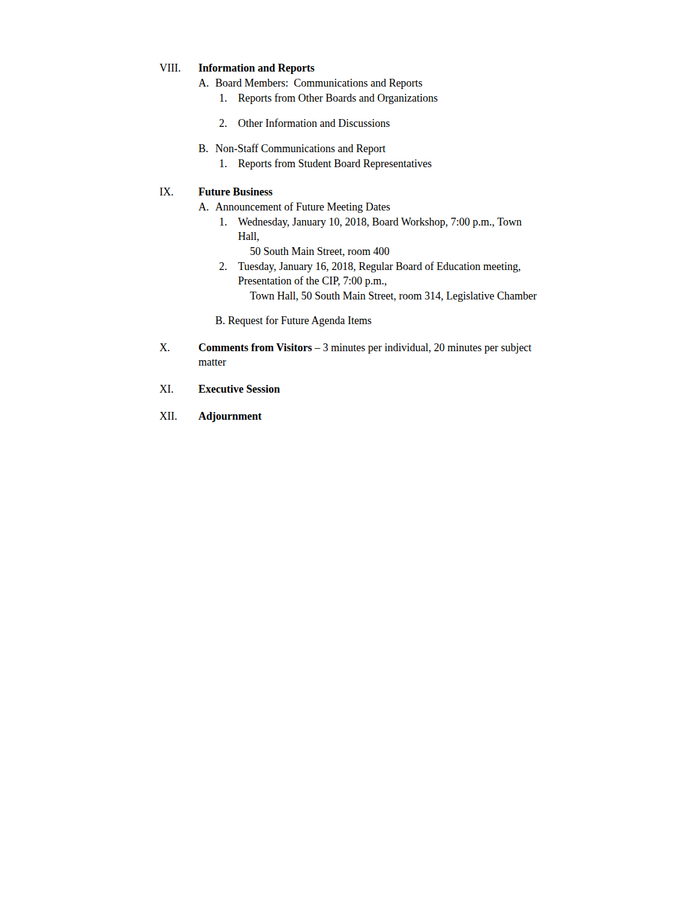VIII. Information and Reports
A. Board Members: Communications and Reports
1. Reports from Other Boards and Organizations
2. Other Information and Discussions
B. Non-Staff Communications and Report
1. Reports from Student Board Representatives
IX. Future Business
A. Announcement of Future Meeting Dates
1. Wednesday, January 10, 2018, Board Workshop, 7:00 p.m., Town Hall,50 South Main Street, room 400
2. Tuesday, January 16, 2018, Regular Board of Education meeting, Presentation of the CIP, 7:00 p.m., Town Hall, 50 South Main Street, room 314, Legislative Chamber
B. Request for Future Agenda Items
X. Comments from Visitors – 3 minutes per individual, 20 minutes per subject matter
XI. Executive Session
XII. Adjournment